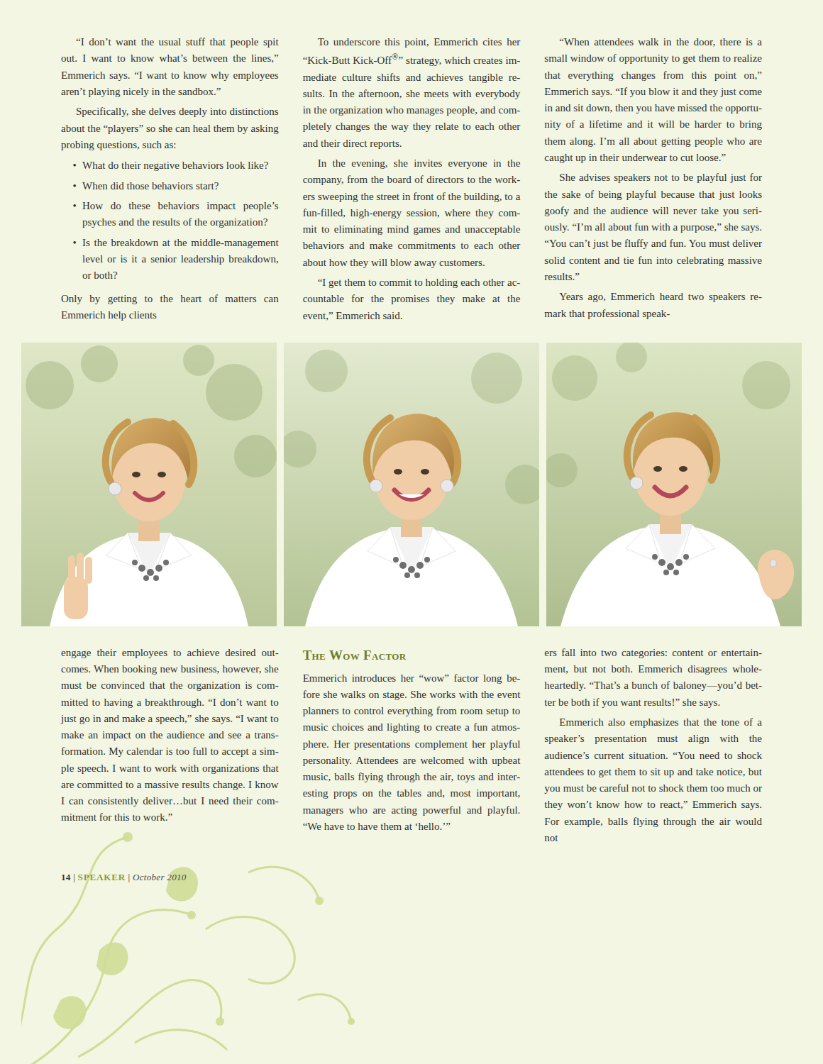“I don’t want the usual stuff that people spit out. I want to know what’s between the lines,” Emmerich says. “I want to know why employees aren’t playing nicely in the sandbox.”
Specifically, she delves deeply into distinctions about the “players” so she can heal them by asking probing questions, such as:
What do their negative behaviors look like?
When did those behaviors start?
How do these behaviors impact people’s psyches and the results of the organization?
Is the breakdown at the middle-management level or is it a senior leadership breakdown, or both?
Only by getting to the heart of matters can Emmerich help clients
To underscore this point, Emmerich cites her “Kick-Butt Kick-Off®” strategy, which creates immediate culture shifts and achieves tangible results. In the afternoon, she meets with everybody in the organization who manages people, and completely changes the way they relate to each other and their direct reports.
In the evening, she invites everyone in the company, from the board of directors to the workers sweeping the street in front of the building, to a fun-filled, high-energy session, where they commit to eliminating mind games and unacceptable behaviors and make commitments to each other about how they will blow away customers.
“I get them to commit to holding each other accountable for the promises they make at the event,” Emmerich said.
“When attendees walk in the door, there is a small window of opportunity to get them to realize that everything changes from this point on,” Emmerich says. “If you blow it and they just come in and sit down, then you have missed the opportunity of a lifetime and it will be harder to bring them along. I’m all about getting people who are caught up in their underwear to cut loose.”
She advises speakers not to be playful just for the sake of being playful because that just looks goofy and the audience will never take you seriously. “I’m all about fun with a purpose,” she says. “You can’t just be fluffy and fun. You must deliver solid content and tie fun into celebrating massive results.”
Years ago, Emmerich heard two speakers remark that professional speak-
engage their employees to achieve desired outcomes. When booking new business, however, she must be convinced that the organization is committed to having a breakthrough. “I don’t want to just go in and make a speech,” she says. “I want to make an impact on the audience and see a transformation. My calendar is too full to accept a simple speech. I want to work with organizations that are committed to a massive results change. I know I can consistently deliver…but I need their commitment for this to work.”
The Wow Factor
Emmerich introduces her “wow” factor long before she walks on stage. She works with the event planners to control everything from room setup to music choices and lighting to create a fun atmosphere. Her presentations complement her playful personality. Attendees are welcomed with upbeat music, balls flying through the air, toys and interesting props on the tables and, most important, managers who are acting powerful and playful. “We have to have them at ‘hello.’”
ers fall into two categories: content or entertainment, but not both. Emmerich disagrees wholeheartedly. “That’s a bunch of baloney—you’d better be both if you want results!” she says.
Emmerich also emphasizes that the tone of a speaker’s presentation must align with the audience’s current situation. “You need to shock attendees to get them to sit up and take notice, but you must be careful not to shock them too much or they won’t know how to react,” Emmerich says. For example, balls flying through the air would not
14 | SPEAKER | October 2010